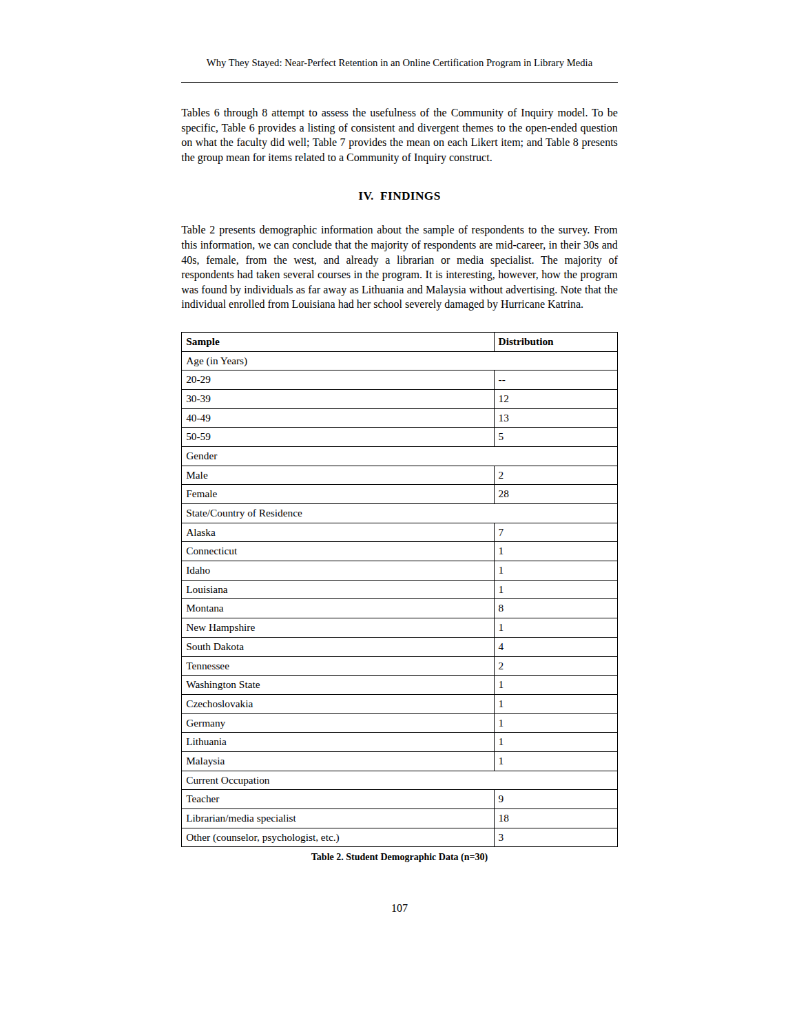Why They Stayed: Near-Perfect Retention in an Online Certification Program in Library Media
Tables 6 through 8 attempt to assess the usefulness of the Community of Inquiry model. To be specific, Table 6 provides a listing of consistent and divergent themes to the open-ended question on what the faculty did well; Table 7 provides the mean on each Likert item; and Table 8 presents the group mean for items related to a Community of Inquiry construct.
IV. FINDINGS
Table 2 presents demographic information about the sample of respondents to the survey. From this information, we can conclude that the majority of respondents are mid-career, in their 30s and 40s, female, from the west, and already a librarian or media specialist. The majority of respondents had taken several courses in the program. It is interesting, however, how the program was found by individuals as far away as Lithuania and Malaysia without advertising. Note that the individual enrolled from Louisiana had her school severely damaged by Hurricane Katrina.
| Sample | Distribution |
| --- | --- |
| Age (in Years) |
| 20-29 | -- |
| 30-39 | 12 |
| 40-49 | 13 |
| 50-59 | 5 |
| Gender |
| Male | 2 |
| Female | 28 |
| State/Country of Residence |
| Alaska | 7 |
| Connecticut | 1 |
| Idaho | 1 |
| Louisiana | 1 |
| Montana | 8 |
| New Hampshire | 1 |
| South Dakota | 4 |
| Tennessee | 2 |
| Washington State | 1 |
| Czechoslovakia | 1 |
| Germany | 1 |
| Lithuania | 1 |
| Malaysia | 1 |
| Current Occupation |
| Teacher | 9 |
| Librarian/media specialist | 18 |
| Other (counselor, psychologist, etc.) | 3 |
Table 2. Student Demographic Data (n=30)
107